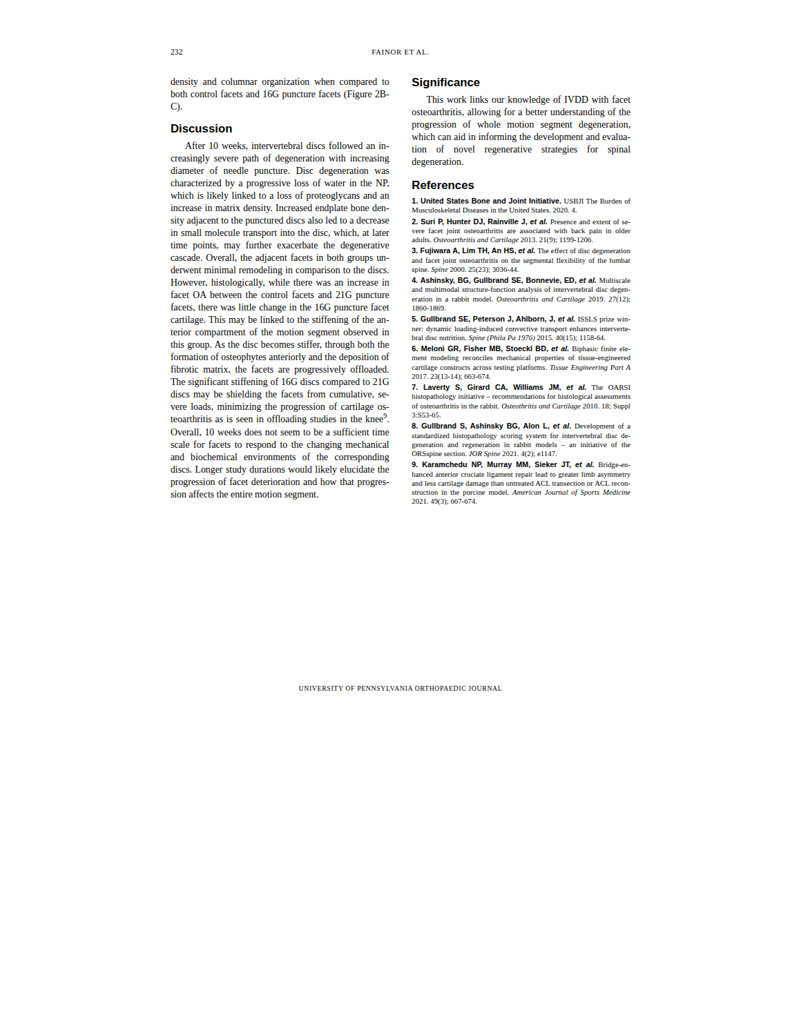232
Fainor et al.
density and columnar organization when compared to both control facets and 16G puncture facets (Figure 2B-C).
Discussion
After 10 weeks, intervertebral discs followed an increasingly severe path of degeneration with increasing diameter of needle puncture. Disc degeneration was characterized by a progressive loss of water in the NP, which is likely linked to a loss of proteoglycans and an increase in matrix density. Increased endplate bone density adjacent to the punctured discs also led to a decrease in small molecule transport into the disc, which, at later time points, may further exacerbate the degenerative cascade. Overall, the adjacent facets in both groups underwent minimal remodeling in comparison to the discs. However, histologically, while there was an increase in facet OA between the control facets and 21G puncture facets, there was little change in the 16G puncture facet cartilage. This may be linked to the stiffening of the anterior compartment of the motion segment observed in this group. As the disc becomes stiffer, through both the formation of osteophytes anteriorly and the deposition of fibrotic matrix, the facets are progressively offloaded. The significant stiffening of 16G discs compared to 21G discs may be shielding the facets from cumulative, severe loads, minimizing the progression of cartilage osteoarthritis as is seen in offloading studies in the knee9. Overall, 10 weeks does not seem to be a sufficient time scale for facets to respond to the changing mechanical and biochemical environments of the corresponding discs. Longer study durations would likely elucidate the progression of facet deterioration and how that progression affects the entire motion segment.
Significance
This work links our knowledge of IVDD with facet osteoarthritis, allowing for a better understanding of the progression of whole motion segment degeneration, which can aid in informing the development and evaluation of novel regenerative strategies for spinal degeneration.
References
1. United States Bone and Joint Initiative. USBJI The Burden of Musculoskeletal Diseases in the United States. 2020. 4.
2. Suri P, Hunter DJ, Rainville J, et al. Presence and extent of severe facet joint osteoarthritis are associated with back pain in older adults. Osteoarthritis and Cartilage 2013. 21(9); 1199-1206.
3. Fujiwara A, Lim TH, An HS, et al. The effect of disc degeneration and facet joint osteoarthritis on the segmental flexibility of the lumbar spine. Spine 2000. 25(23); 3036-44.
4. Ashinsky, BG, Gullbrand SE, Bonnevie, ED, et al. Multiscale and multimodal structure-function analysis of intervertebral disc degeneration in a rabbit model. Osteoarthritis and Cartilage 2019. 27(12); 1860-1869.
5. Gullbrand SE, Peterson J, Ahlborn, J, et al. ISSLS prize winner: dynamic loading-induced convective transport enhances intervertebral disc nutrition. Spine (Phila Pa 1976) 2015. 40(15); 1158-64.
6. Meloni GR, Fisher MB, Stoeckl BD, et al. Biphasic finite element modeling reconciles mechanical properties of tissue-engineered cartilage constructs across testing platforms. Tissue Engineering Part A 2017. 23(13-14); 663-674.
7. Laverty S, Girard CA, Williams JM, et al. The OARSI histopathology initiative – recommendations for histological assessments of osteoarthritis in the rabbit. Osteothritis and Cartilage 2010. 18; Suppl 3:S53-65.
8. Gullbrand S, Ashinsky BG, Alon L, et al. Development of a standardized histopathology scoring system for intervertebral disc degeneration and regeneration in rabbit models – an initiative of the ORSspine section. JOR Spine 2021. 4(2); e1147.
9. Karamchedu NP, Murray MM, Sieker JT, et al. Bridge-enhanced anterior cruciate ligament repair lead to greater limb asymmetry and less cartilage damage than untreated ACL transection or ACL reconstruction in the porcine model. American Journal of Sports Medicine 2021. 49(3); 667-674.
University of Pennsylvania Orthopaedic Journal